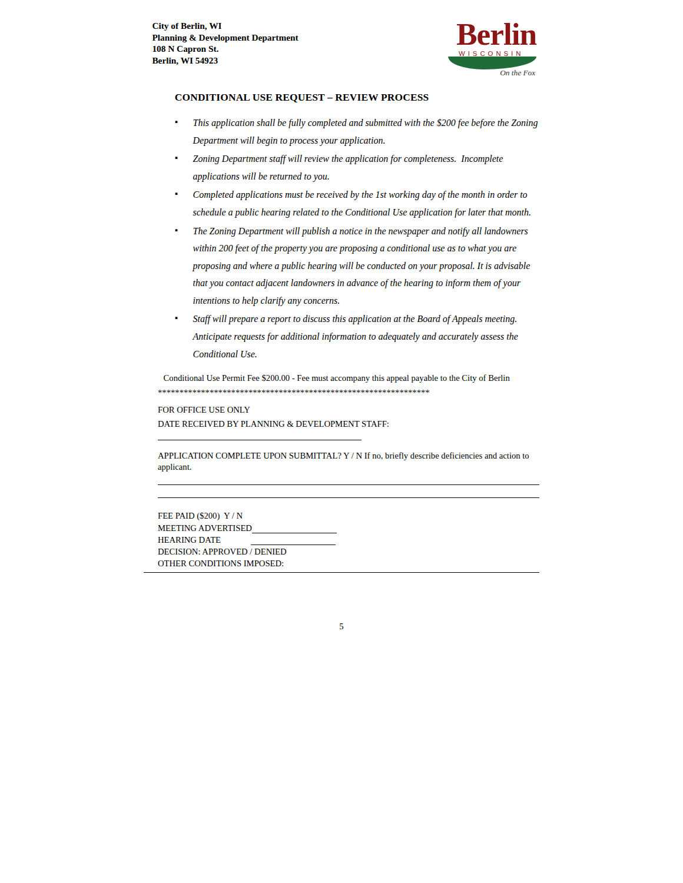City of Berlin, WI
Planning & Development Department
108 N Capron St.
Berlin, WI 54923
Berlin
WISCONSIN
On the Fox
CONDITIONAL USE REQUEST – REVIEW PROCESS
This application shall be fully completed and submitted with the $200 fee before the Zoning Department will begin to process your application.
Zoning Department staff will review the application for completeness. Incomplete applications will be returned to you.
Completed applications must be received by the 1st working day of the month in order to schedule a public hearing related to the Conditional Use application for later that month.
The Zoning Department will publish a notice in the newspaper and notify all landowners within 200 feet of the property you are proposing a conditional use as to what you are proposing and where a public hearing will be conducted on your proposal. It is advisable that you contact adjacent landowners in advance of the hearing to inform them of your intentions to help clarify any concerns.
Staff will prepare a report to discuss this application at the Board of Appeals meeting. Anticipate requests for additional information to adequately and accurately assess the Conditional Use.
Conditional Use Permit Fee $200.00 - Fee must accompany this appeal payable to the City of Berlin
***************************************************************
FOR OFFICE USE ONLY
DATE RECEIVED BY PLANNING & DEVELOPMENT STAFF:
APPLICATION COMPLETE UPON SUBMITTAL? Y / N If no, briefly describe deficiencies and action to applicant.
FEE PAID ($200) Y / N
MEETING ADVERTISED
HEARING DATE
DECISION: APPROVED / DENIED
OTHER CONDITIONS IMPOSED:
5